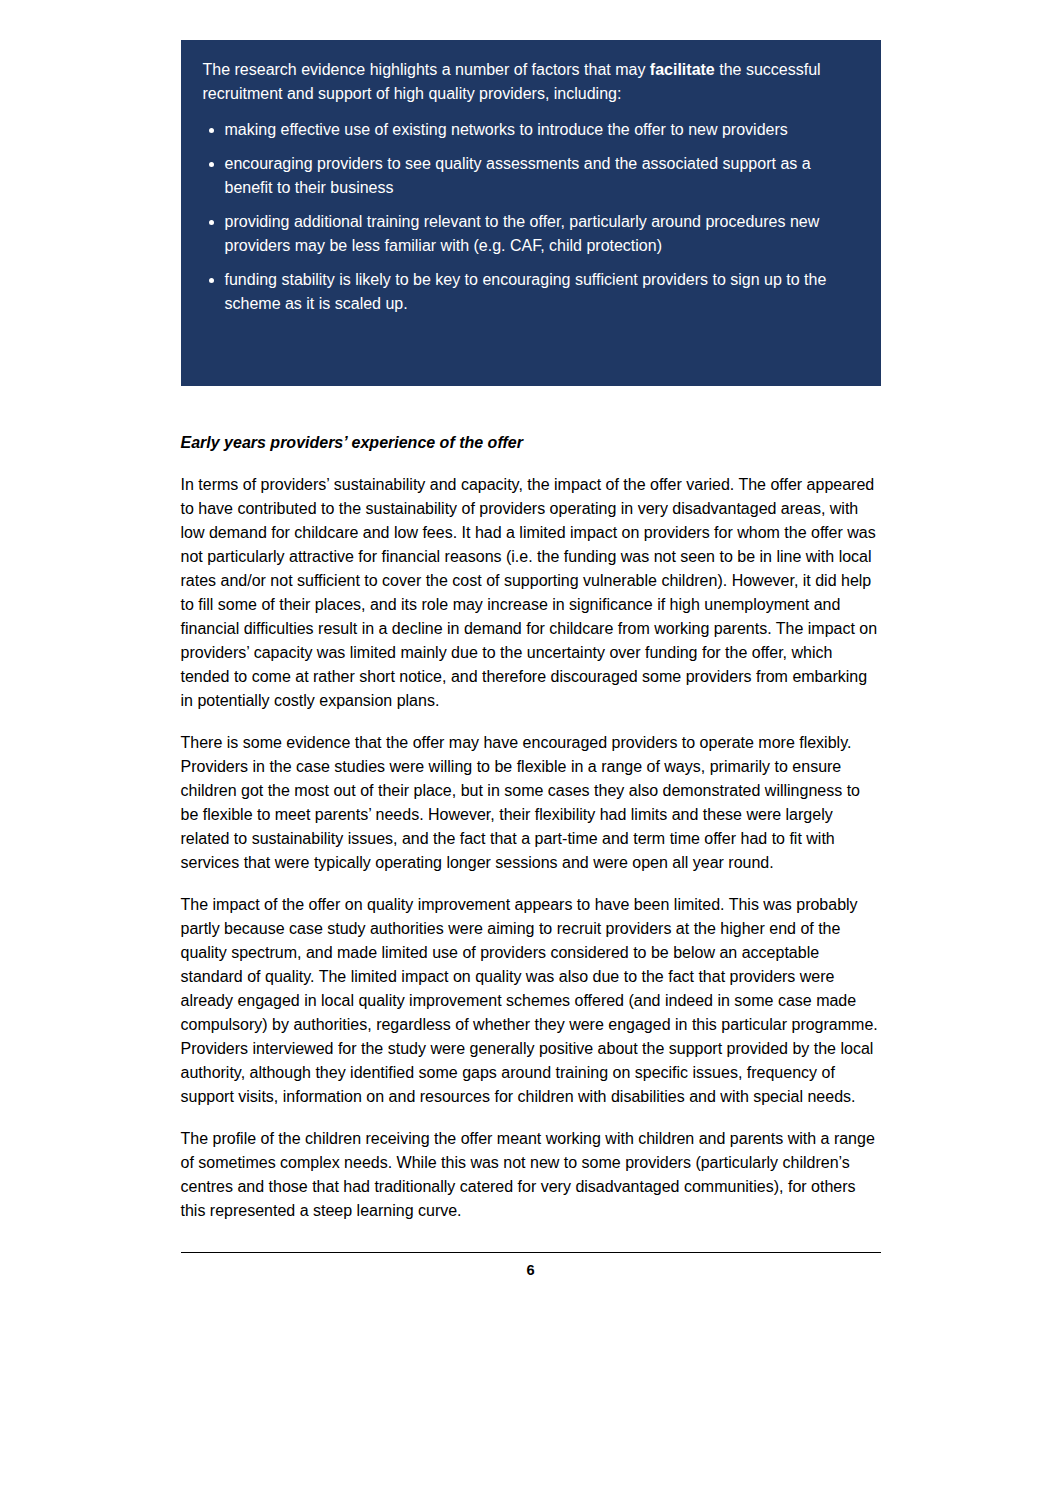The research evidence highlights a number of factors that may facilitate the successful recruitment and support of high quality providers, including:
making effective use of existing networks to introduce the offer to new providers
encouraging providers to see quality assessments and the associated support as a benefit to their business
providing additional training relevant to the offer, particularly around procedures new providers may be less familiar with (e.g. CAF, child protection)
funding stability is likely to be key to encouraging sufficient providers to sign up to the scheme as it is scaled up.
Early years providers’ experience of the offer
In terms of providers’ sustainability and capacity, the impact of the offer varied. The offer appeared to have contributed to the sustainability of providers operating in very disadvantaged areas, with low demand for childcare and low fees. It had a limited impact on providers for whom the offer was not particularly attractive for financial reasons (i.e. the funding was not seen to be in line with local rates and/or not sufficient to cover the cost of supporting vulnerable children). However, it did help to fill some of their places, and its role may increase in significance if high unemployment and financial difficulties result in a decline in demand for childcare from working parents. The impact on providers’ capacity was limited mainly due to the uncertainty over funding for the offer, which tended to come at rather short notice, and therefore discouraged some providers from embarking in potentially costly expansion plans.
There is some evidence that the offer may have encouraged providers to operate more flexibly. Providers in the case studies were willing to be flexible in a range of ways, primarily to ensure children got the most out of their place, but in some cases they also demonstrated willingness to be flexible to meet parents’ needs. However, their flexibility had limits and these were largely related to sustainability issues, and the fact that a part-time and term time offer had to fit with services that were typically operating longer sessions and were open all year round.
The impact of the offer on quality improvement appears to have been limited. This was probably partly because case study authorities were aiming to recruit providers at the higher end of the quality spectrum, and made limited use of providers considered to be below an acceptable standard of quality. The limited impact on quality was also due to the fact that providers were already engaged in local quality improvement schemes offered (and indeed in some case made compulsory) by authorities, regardless of whether they were engaged in this particular programme. Providers interviewed for the study were generally positive about the support provided by the local authority, although they identified some gaps around training on specific issues, frequency of support visits, information on and resources for children with disabilities and with special needs.
The profile of the children receiving the offer meant working with children and parents with a range of sometimes complex needs. While this was not new to some providers (particularly children’s centres and those that had traditionally catered for very disadvantaged communities), for others this represented a steep learning curve.
6